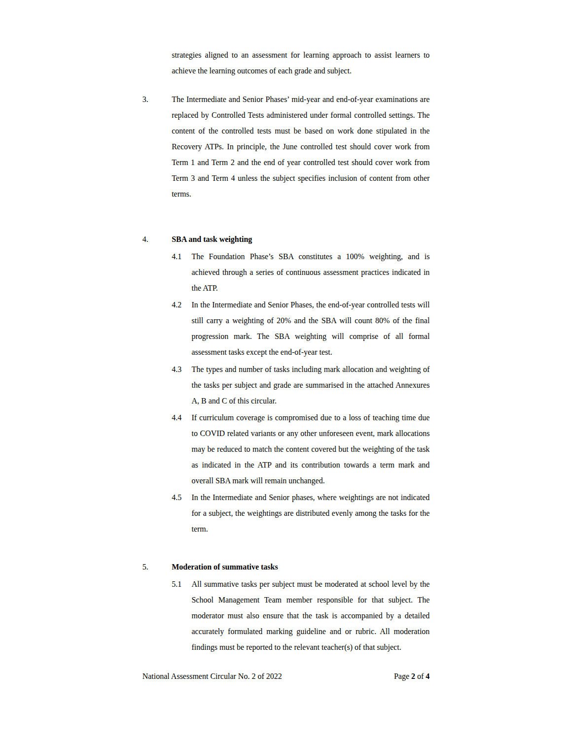strategies aligned to an assessment for learning approach to assist learners to achieve the learning outcomes of each grade and subject.
3.
The Intermediate and Senior Phases’ mid-year and end-of-year examinations are replaced by Controlled Tests administered under formal controlled settings. The content of the controlled tests must be based on work done stipulated in the Recovery ATPs. In principle, the June controlled test should cover work from Term 1 and Term 2 and the end of year controlled test should cover work from Term 3 and Term 4 unless the subject specifies inclusion of content from other terms.
4.
SBA and task weighting
4.1
The Foundation Phase’s SBA constitutes a 100% weighting, and is achieved through a series of continuous assessment practices indicated in the ATP.
4.2
In the Intermediate and Senior Phases, the end-of-year controlled tests will still carry a weighting of 20% and the SBA will count 80% of the final progression mark. The SBA weighting will comprise of all formal assessment tasks except the end-of-year test.
4.3
The types and number of tasks including mark allocation and weighting of the tasks per subject and grade are summarised in the attached Annexures A, B and C of this circular.
4.4
If curriculum coverage is compromised due to a loss of teaching time due to COVID related variants or any other unforeseen event, mark allocations may be reduced to match the content covered but the weighting of the task as indicated in the ATP and its contribution towards a term mark and overall SBA mark will remain unchanged.
4.5
In the Intermediate and Senior phases, where weightings are not indicated for a subject, the weightings are distributed evenly among the tasks for the term.
5.
Moderation of summative tasks
5.1
All summative tasks per subject must be moderated at school level by the School Management Team member responsible for that subject. The moderator must also ensure that the task is accompanied by a detailed accurately formulated marking guideline and or rubric. All moderation findings must be reported to the relevant teacher(s) of that subject.
National Assessment Circular No. 2 of 2022
Page 2 of 4